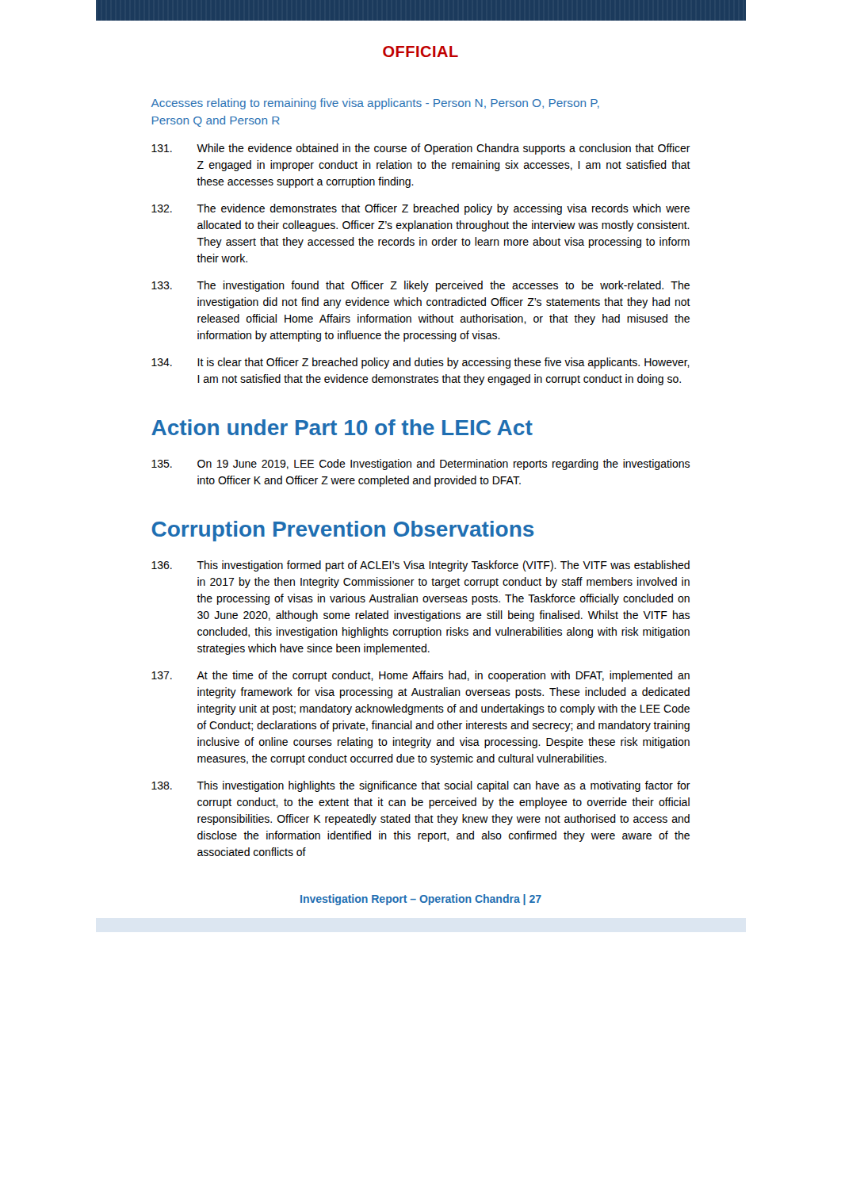OFFICIAL
Accesses relating to remaining five visa applicants - Person N, Person O, Person P,
Person Q and Person R
131. While the evidence obtained in the course of Operation Chandra supports a conclusion that Officer Z engaged in improper conduct in relation to the remaining six accesses, I am not satisfied that these accesses support a corruption finding.
132. The evidence demonstrates that Officer Z breached policy by accessing visa records which were allocated to their colleagues. Officer Z’s explanation throughout the interview was mostly consistent. They assert that they accessed the records in order to learn more about visa processing to inform their work.
133. The investigation found that Officer Z likely perceived the accesses to be work-related. The investigation did not find any evidence which contradicted Officer Z’s statements that they had not released official Home Affairs information without authorisation, or that they had misused the information by attempting to influence the processing of visas.
134. It is clear that Officer Z breached policy and duties by accessing these five visa applicants. However, I am not satisfied that the evidence demonstrates that they engaged in corrupt conduct in doing so.
Action under Part 10 of the LEIC Act
135. On 19 June 2019, LEE Code Investigation and Determination reports regarding the investigations into Officer K and Officer Z were completed and provided to DFAT.
Corruption Prevention Observations
136. This investigation formed part of ACLEI’s Visa Integrity Taskforce (VITF). The VITF was established in 2017 by the then Integrity Commissioner to target corrupt conduct by staff members involved in the processing of visas in various Australian overseas posts. The Taskforce officially concluded on 30 June 2020, although some related investigations are still being finalised. Whilst the VITF has concluded, this investigation highlights corruption risks and vulnerabilities along with risk mitigation strategies which have since been implemented.
137. At the time of the corrupt conduct, Home Affairs had, in cooperation with DFAT, implemented an integrity framework for visa processing at Australian overseas posts. These included a dedicated integrity unit at post; mandatory acknowledgments of and undertakings to comply with the LEE Code of Conduct; declarations of private, financial and other interests and secrecy; and mandatory training inclusive of online courses relating to integrity and visa processing. Despite these risk mitigation measures, the corrupt conduct occurred due to systemic and cultural vulnerabilities.
138. This investigation highlights the significance that social capital can have as a motivating factor for corrupt conduct, to the extent that it can be perceived by the employee to override their official responsibilities. Officer K repeatedly stated that they knew they were not authorised to access and disclose the information identified in this report, and also confirmed they were aware of the associated conflicts of
Investigation Report – Operation Chandra | 27